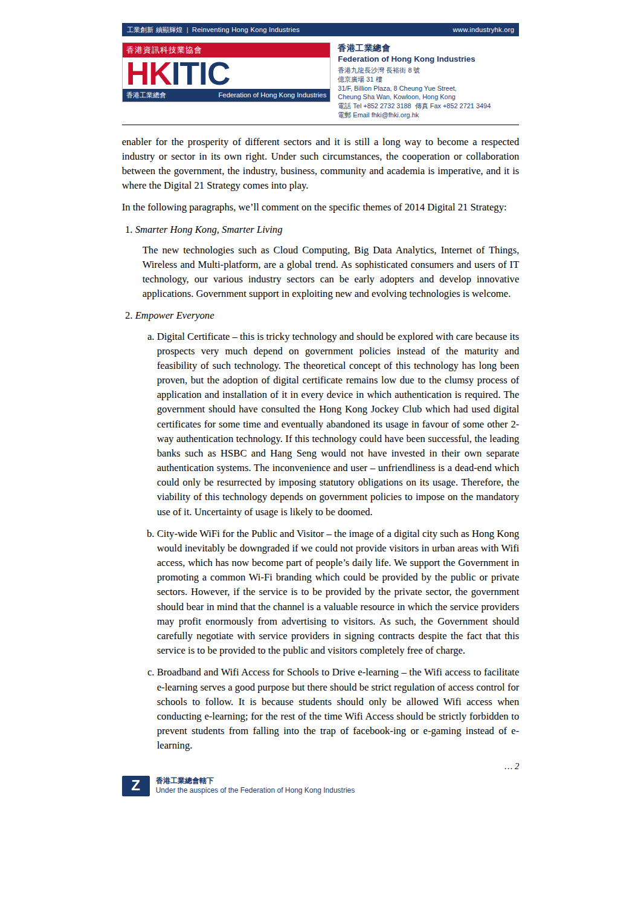工業創新 續顯輝煌|Reinventing Hong Kong Industries
www.industryhk.org
香港資訊科技業協會
HK ITIC
香港工業總會 Federation of Hong Kong Industries
香港工業總會
Federation of Hong Kong Industries
香港九龍長沙灣 長裕街 8 號
億京廣場 31 樓
31/F, Billion Plaza, 8 Cheung Yue Street,
Cheung Sha Wan, Kowloon, Hong Kong
電話 Tel +852 2732 3188 傳真 Fax +852 2721 3494
電郵 Email fhki@fhki.org.hk
enabler for the prosperity of different sectors and it is still a long way to become a respected industry or sector in its own right. Under such circumstances, the cooperation or collaboration between the government, the industry, business, community and academia is imperative, and it is where the Digital 21 Strategy comes into play.
In the following paragraphs, we’ll comment on the specific themes of 2014 Digital 21 Strategy:
Smarter Hong Kong, Smarter Living
The new technologies such as Cloud Computing, Big Data Analytics, Internet of Things, Wireless and Multi-platform, are a global trend. As sophisticated consumers and users of IT technology, our various industry sectors can be early adopters and develop innovative applications. Government support in exploiting new and evolving technologies is welcome.
Empower Everyone
Digital Certificate – this is tricky technology and should be explored with care because its prospects very much depend on government policies instead of the maturity and feasibility of such technology. The theoretical concept of this technology has long been proven, but the adoption of digital certificate remains low due to the clumsy process of application and installation of it in every device in which authentication is required. The government should have consulted the Hong Kong Jockey Club which had used digital certificates for some time and eventually abandoned its usage in favour of some other 2-way authentication technology. If this technology could have been successful, the leading banks such as HSBC and Hang Seng would not have invested in their own separate authentication systems. The inconvenience and user – unfriendliness is a dead-end which could only be resurrected by imposing statutory obligations on its usage. Therefore, the viability of this technology depends on government policies to impose on the mandatory use of it. Uncertainty of usage is likely to be doomed.
City-wide WiFi for the Public and Visitor – the image of a digital city such as Hong Kong would inevitably be downgraded if we could not provide visitors in urban areas with Wifi access, which has now become part of people’s daily life. We support the Government in promoting a common Wi-Fi branding which could be provided by the public or private sectors. However, if the service is to be provided by the private sector, the government should bear in mind that the channel is a valuable resource in which the service providers may profit enormously from advertising to visitors. As such, the Government should carefully negotiate with service providers in signing contracts despite the fact that this service is to be provided to the public and visitors completely free of charge.
Broadband and Wifi Access for Schools to Drive e-learning – the Wifi access to facilitate e-learning serves a good purpose but there should be strict regulation of access control for schools to follow. It is because students should only be allowed Wifi access when conducting e-learning; for the rest of the time Wifi Access should be strictly forbidden to prevent students from falling into the trap of facebook-ing or e-gaming instead of e-learning.
… 2
Z
香港工業總會轄下
Under the auspices of the Federation of Hong Kong Industries